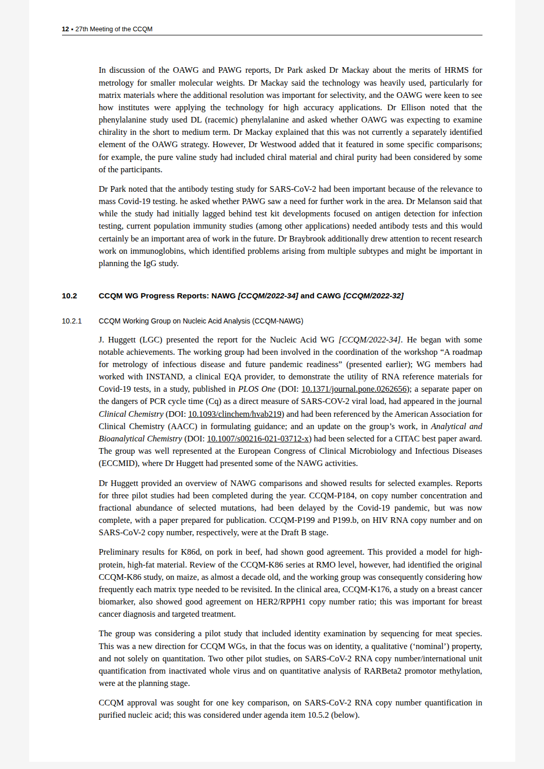12▪27th Meeting of the CCQM
In discussion of the OAWG and PAWG reports, Dr Park asked Dr Mackay about the merits of HRMS for metrology for smaller molecular weights. Dr Mackay said the technology was heavily used, particularly for matrix materials where the additional resolution was important for selectivity, and the OAWG were keen to see how institutes were applying the technology for high accuracy applications. Dr Ellison noted that the phenylalanine study used DL (racemic) phenylalanine and asked whether OAWG was expecting to examine chirality in the short to medium term. Dr Mackay explained that this was not currently a separately identified element of the OAWG strategy. However, Dr Westwood added that it featured in some specific comparisons; for example, the pure valine study had included chiral material and chiral purity had been considered by some of the participants.
Dr Park noted that the antibody testing study for SARS-CoV-2 had been important because of the relevance to mass Covid-19 testing. he asked whether PAWG saw a need for further work in the area. Dr Melanson said that while the study had initially lagged behind test kit developments focused on antigen detection for infection testing, current population immunity studies (among other applications) needed antibody tests and this would certainly be an important area of work in the future. Dr Braybrook additionally drew attention to recent research work on immunoglobins, which identified problems arising from multiple subtypes and might be important in planning the IgG study.
10.2
CCQM WG Progress Reports: NAWG [CCQM/2022-34] and CAWG [CCQM/2022-32]
10.2.1
CCQM Working Group on Nucleic Acid Analysis (CCQM-NAWG)
J. Huggett (LGC) presented the report for the Nucleic Acid WG [CCQM/2022-34]. He began with some notable achievements. The working group had been involved in the coordination of the workshop “A roadmap for metrology of infectious disease and future pandemic readiness” (presented earlier); WG members had worked with INSTAND, a clinical EQA provider, to demonstrate the utility of RNA reference materials for Covid-19 tests, in a study, published in PLOS One (DOI: 10.1371/journal.pone.0262656); a separate paper on the dangers of PCR cycle time (Cq) as a direct measure of SARS-COV-2 viral load, had appeared in the journal Clinical Chemistry (DOI: 10.1093/clinchem/hvab219) and had been referenced by the American Association for Clinical Chemistry (AACC) in formulating guidance; and an update on the group’s work, in Analytical and Bioanalytical Chemistry (DOI: 10.1007/s00216-021-03712-x) had been selected for a CITAC best paper award. The group was well represented at the European Congress of Clinical Microbiology and Infectious Diseases (ECCMID), where Dr Huggett had presented some of the NAWG activities.
Dr Huggett provided an overview of NAWG comparisons and showed results for selected examples. Reports for three pilot studies had been completed during the year. CCQM-P184, on copy number concentration and fractional abundance of selected mutations, had been delayed by the Covid-19 pandemic, but was now complete, with a paper prepared for publication. CCQM-P199 and P199.b, on HIV RNA copy number and on SARS-CoV-2 copy number, respectively, were at the Draft B stage.
Preliminary results for K86d, on pork in beef, had shown good agreement. This provided a model for high-protein, high-fat material. Review of the CCQM-K86 series at RMO level, however, had identified the original CCQM-K86 study, on maize, as almost a decade old, and the working group was consequently considering how frequently each matrix type needed to be revisited. In the clinical area, CCQM-K176, a study on a breast cancer biomarker, also showed good agreement on HER2/RPPH1 copy number ratio; this was important for breast cancer diagnosis and targeted treatment.
The group was considering a pilot study that included identity examination by sequencing for meat species. This was a new direction for CCQM WGs, in that the focus was on identity, a qualitative (‘nominal’) property, and not solely on quantitation. Two other pilot studies, on SARS-CoV-2 RNA copy number/international unit quantification from inactivated whole virus and on quantitative analysis of RARBeta2 promotor methylation, were at the planning stage.
CCQM approval was sought for one key comparison, on SARS-CoV-2 RNA copy number quantification in purified nucleic acid; this was considered under agenda item 10.5.2 (below).